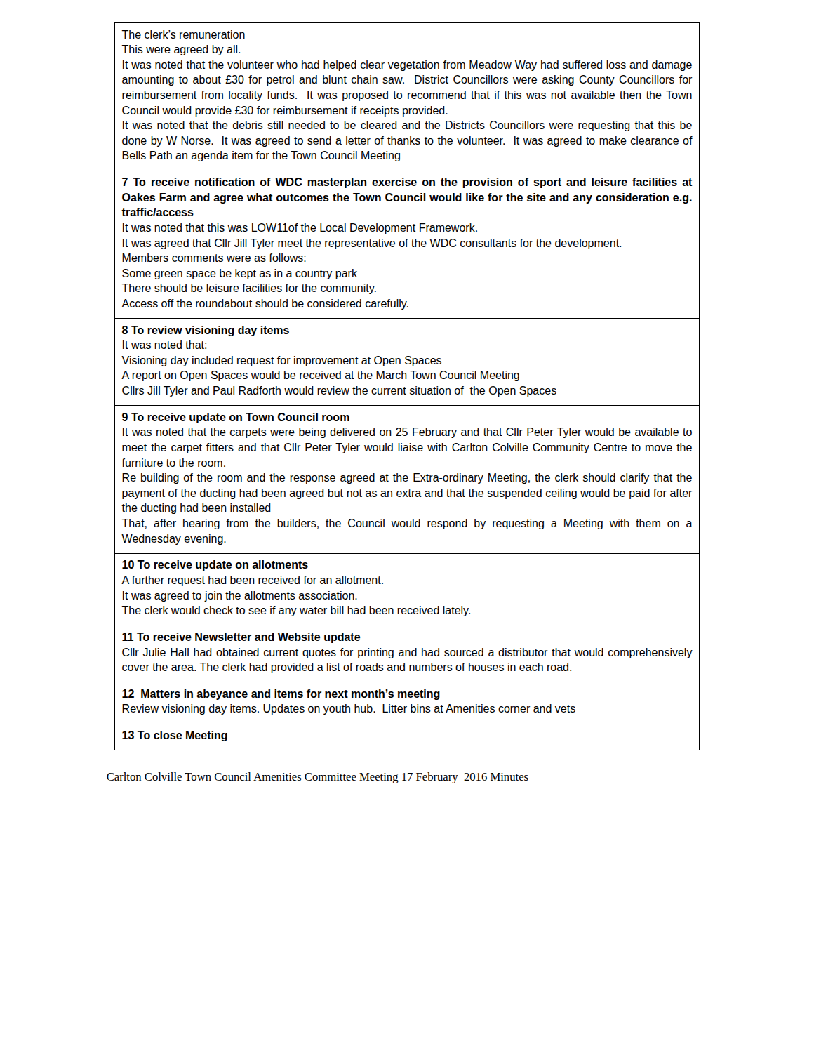The clerk’s remuneration
This were agreed by all.
It was noted that the volunteer who had helped clear vegetation from Meadow Way had suffered loss and damage amounting to about £30 for petrol and blunt chain saw. District Councillors were asking County Councillors for reimbursement from locality funds. It was proposed to recommend that if this was not available then the Town Council would provide £30 for reimbursement if receipts provided.
It was noted that the debris still needed to be cleared and the Districts Councillors were requesting that this be done by W Norse. It was agreed to send a letter of thanks to the volunteer. It was agreed to make clearance of Bells Path an agenda item for the Town Council Meeting
7 To receive notification of WDC masterplan exercise on the provision of sport and leisure facilities at Oakes Farm and agree what outcomes the Town Council would like for the site and any consideration e.g. traffic/access
It was noted that this was LOW11of the Local Development Framework.
It was agreed that Cllr Jill Tyler meet the representative of the WDC consultants for the development.
Members comments were as follows:
Some green space be kept as in a country park
There should be leisure facilities for the community.
Access off the roundabout should be considered carefully.
8 To review visioning day items
It was noted that:
Visioning day included request for improvement at Open Spaces
A report on Open Spaces would be received at the March Town Council Meeting
Cllrs Jill Tyler and Paul Radforth would review the current situation of the Open Spaces
9 To receive update on Town Council room
It was noted that the carpets were being delivered on 25 February and that Cllr Peter Tyler would be available to meet the carpet fitters and that Cllr Peter Tyler would liaise with Carlton Colville Community Centre to move the furniture to the room.
Re building of the room and the response agreed at the Extra-ordinary Meeting, the clerk should clarify that the payment of the ducting had been agreed but not as an extra and that the suspended ceiling would be paid for after the ducting had been installed
That, after hearing from the builders, the Council would respond by requesting a Meeting with them on a Wednesday evening.
10 To receive update on allotments
A further request had been received for an allotment.
It was agreed to join the allotments association.
The clerk would check to see if any water bill had been received lately.
11 To receive Newsletter and Website update
Cllr Julie Hall had obtained current quotes for printing and had sourced a distributor that would comprehensively cover the area. The clerk had provided a list of roads and numbers of houses in each road.
12 Matters in abeyance and items for next month’s meeting
Review visioning day items. Updates on youth hub. Litter bins at Amenities corner and vets
13 To close Meeting
Carlton Colville Town Council Amenities Committee Meeting 17 February 2016 Minutes